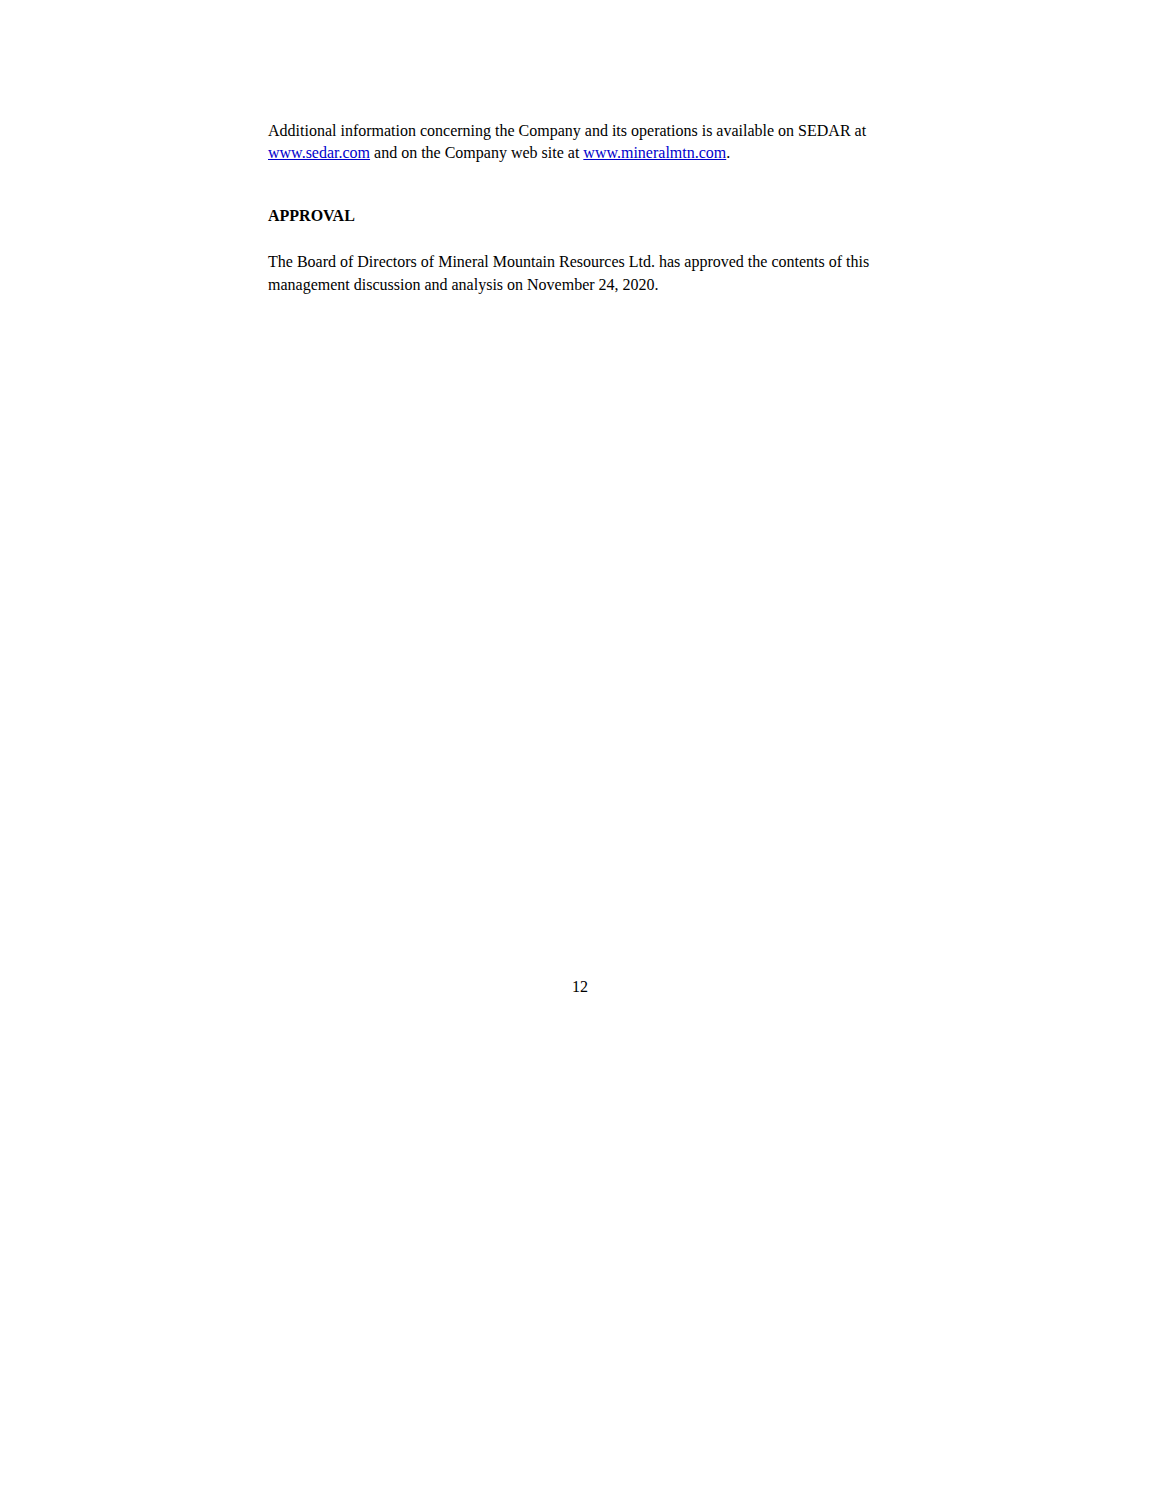Additional information concerning the Company and its operations is available on SEDAR at www.sedar.com and on the Company web site at www.mineralmtn.com.
Approval
The Board of Directors of Mineral Mountain Resources Ltd. has approved the contents of this management discussion and analysis on November 24, 2020.
12